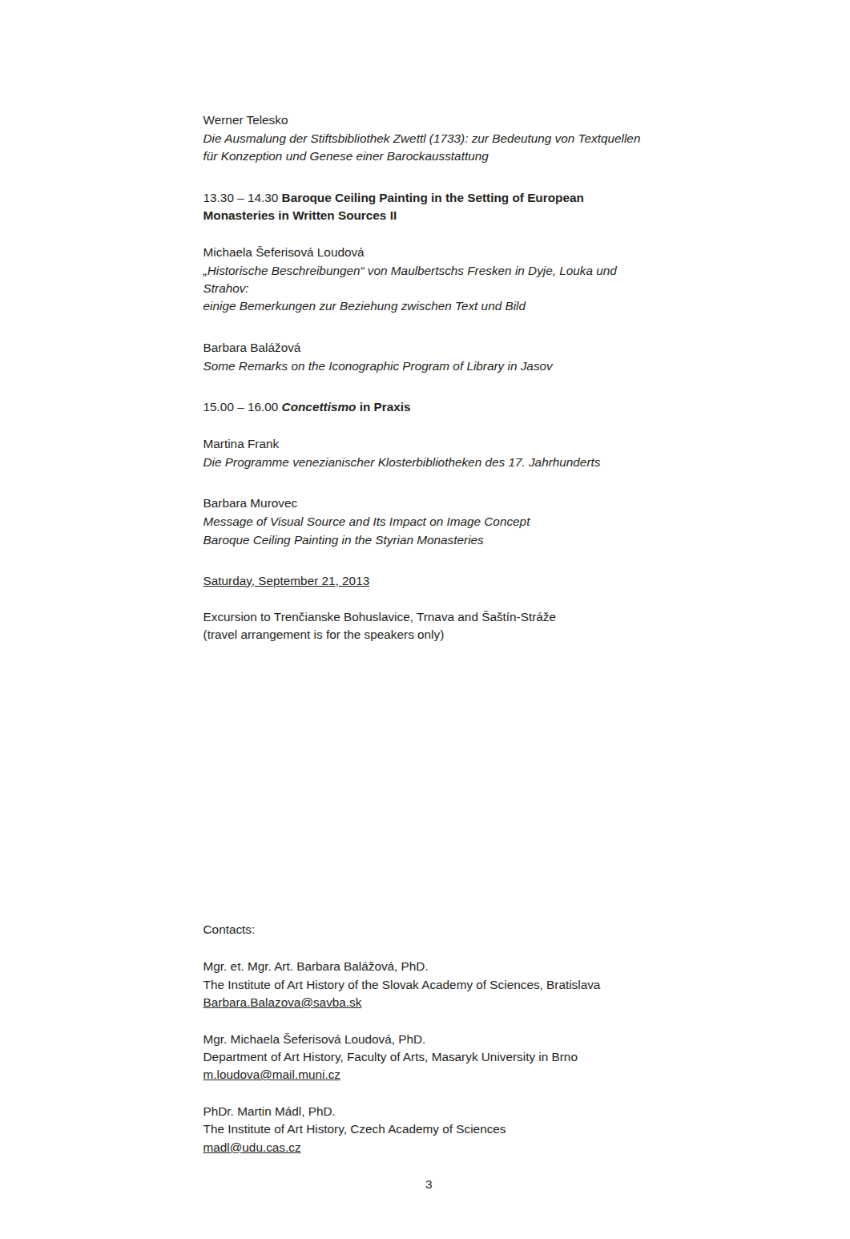Werner Telesko
Die Ausmalung der Stiftsbibliothek Zwettl (1733): zur Bedeutung von Textquellen
für Konzeption und Genese einer Barockausstattung
13.30 – 14.30 Baroque Ceiling Painting in the Setting of European Monasteries in Written Sources II
Michaela Šeferisová Loudová
„Historische Beschreibungen“ von Maulbertschs Fresken in Dyje, Louka und Strahov:
einige Bemerkungen zur Beziehung zwischen Text und Bild
Barbara Balážová
Some Remarks on the Iconographic Program of Library in Jasov
15.00 – 16.00 Concettismo in Praxis
Martina Frank
Die Programme venezianischer Klosterbibliotheken des 17. Jahrhunderts
Barbara Murovec
Message of Visual Source and Its Impact on Image Concept
Baroque Ceiling Painting in the Styrian Monasteries
Saturday, September 21, 2013
Excursion to Trenčianske Bohuslavice, Trnava and Šaštín-Stráže
(travel arrangement is for the speakers only)
Contacts:
Mgr. et. Mgr. Art. Barbara Balážová, PhD.
The Institute of Art History of the Slovak Academy of Sciences, Bratislava
Barbara.Balazova@savba.sk
Mgr. Michaela Šeferisová Loudová, PhD.
Department of Art History, Faculty of Arts, Masaryk University in Brno
m.loudova@mail.muni.cz
PhDr. Martin Mádl, PhD.
The Institute of Art History, Czech Academy of Sciences
madl@udu.cas.cz
3